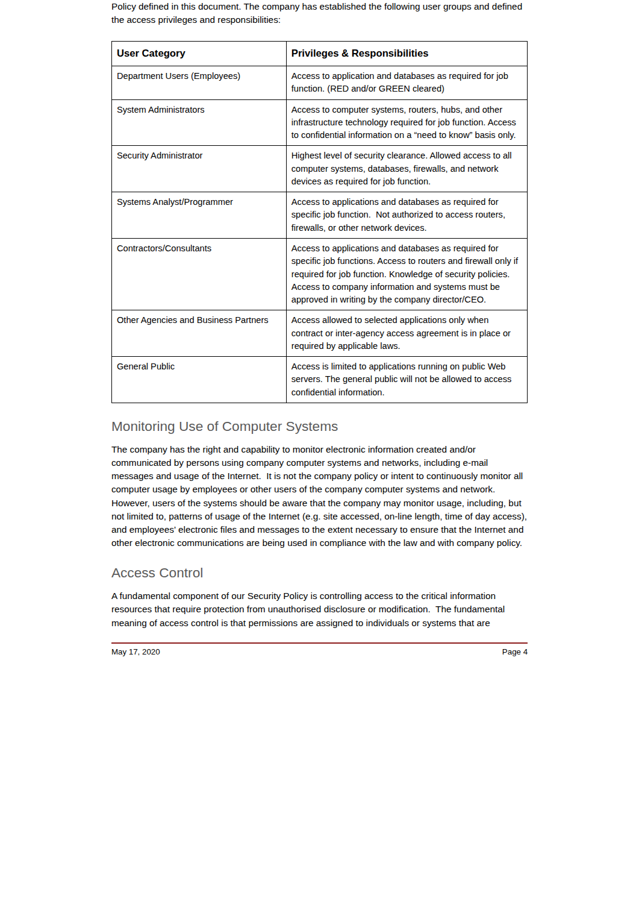Policy defined in this document. The company has established the following user groups and defined the access privileges and responsibilities:
| User Category | Privileges & Responsibilities |
| --- | --- |
| Department Users (Employees) | Access to application and databases as required for job function. (RED and/or GREEN cleared) |
| System Administrators | Access to computer systems, routers, hubs, and other infrastructure technology required for job function. Access to confidential information on a “need to know” basis only. |
| Security Administrator | Highest level of security clearance. Allowed access to all computer systems, databases, firewalls, and network devices as required for job function. |
| Systems Analyst/Programmer | Access to applications and databases as required for specific job function. Not authorized to access routers, firewalls, or other network devices. |
| Contractors/Consultants | Access to applications and databases as required for specific job functions. Access to routers and firewall only if required for job function. Knowledge of security policies. Access to company information and systems must be approved in writing by the company director/CEO. |
| Other Agencies and Business Partners | Access allowed to selected applications only when contract or inter-agency access agreement is in place or required by applicable laws. |
| General Public | Access is limited to applications running on public Web servers. The general public will not be allowed to access confidential information. |
Monitoring Use of Computer Systems
The company has the right and capability to monitor electronic information created and/or communicated by persons using company computer systems and networks, including e-mail messages and usage of the Internet. It is not the company policy or intent to continuously monitor all computer usage by employees or other users of the company computer systems and network. However, users of the systems should be aware that the company may monitor usage, including, but not limited to, patterns of usage of the Internet (e.g. site accessed, on-line length, time of day access), and employees’ electronic files and messages to the extent necessary to ensure that the Internet and other electronic communications are being used in compliance with the law and with company policy.
Access Control
A fundamental component of our Security Policy is controlling access to the critical information resources that require protection from unauthorised disclosure or modification. The fundamental meaning of access control is that permissions are assigned to individuals or systems that are
May 17, 2020 Page 4